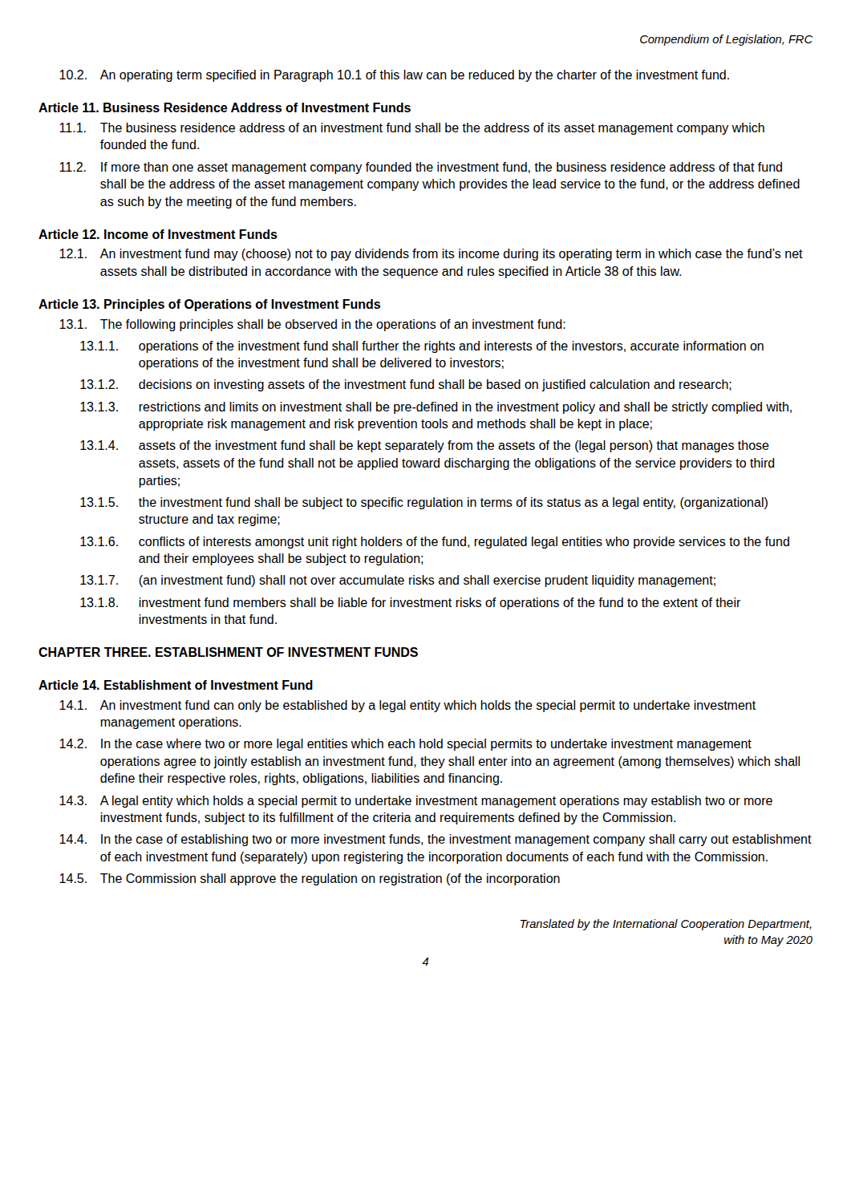Compendium of Legislation, FRC
10.2.
An operating term specified in Paragraph 10.1 of this law can be reduced by the charter of the investment fund.
Article 11. Business Residence Address of Investment Funds
11.1.
The business residence address of an investment fund shall be the address of its asset management company which founded the fund.
11.2.
If more than one asset management company founded the investment fund, the business residence address of that fund shall be the address of the asset management company which provides the lead service to the fund, or the address defined as such by the meeting of the fund members.
Article 12. Income of Investment Funds
12.1.
An investment fund may (choose) not to pay dividends from its income during its operating term in which case the fund’s net assets shall be distributed in accordance with the sequence and rules specified in Article 38 of this law.
Article 13. Principles of Operations of Investment Funds
13.1.
The following principles shall be observed in the operations of an investment fund:
13.1.1.
operations of the investment fund shall further the rights and interests of the investors, accurate information on operations of the investment fund shall be delivered to investors;
13.1.2.
decisions on investing assets of the investment fund shall be based on justified calculation and research;
13.1.3.
restrictions and limits on investment shall be pre-defined in the investment policy and shall be strictly complied with, appropriate risk management and risk prevention tools and methods shall be kept in place;
13.1.4.
assets of the investment fund shall be kept separately from the assets of the (legal person) that manages those assets, assets of the fund shall not be applied toward discharging the obligations of the service providers to third parties;
13.1.5.
the investment fund shall be subject to specific regulation in terms of its status as a legal entity, (organizational) structure and tax regime;
13.1.6.
conflicts of interests amongst unit right holders of the fund, regulated legal entities who provide services to the fund and their employees shall be subject to regulation;
13.1.7.
(an investment fund) shall not over accumulate risks and shall exercise prudent liquidity management;
13.1.8.
investment fund members shall be liable for investment risks of operations of the fund to the extent of their investments in that fund.
CHAPTER THREE. ESTABLISHMENT OF INVESTMENT FUNDS
Article 14. Establishment of Investment Fund
14.1.
An investment fund can only be established by a legal entity which holds the special permit to undertake investment management operations.
14.2.
In the case where two or more legal entities which each hold special permits to undertake investment management operations agree to jointly establish an investment fund, they shall enter into an agreement (among themselves) which shall define their respective roles, rights, obligations, liabilities and financing.
14.3.
A legal entity which holds a special permit to undertake investment management operations may establish two or more investment funds, subject to its fulfillment of the criteria and requirements defined by the Commission.
14.4.
In the case of establishing two or more investment funds, the investment management company shall carry out establishment of each investment fund (separately) upon registering the incorporation documents of each fund with the Commission.
14.5.
The Commission shall approve the regulation on registration (of the incorporation
Translated by the International Cooperation Department,
with to May 2020
4